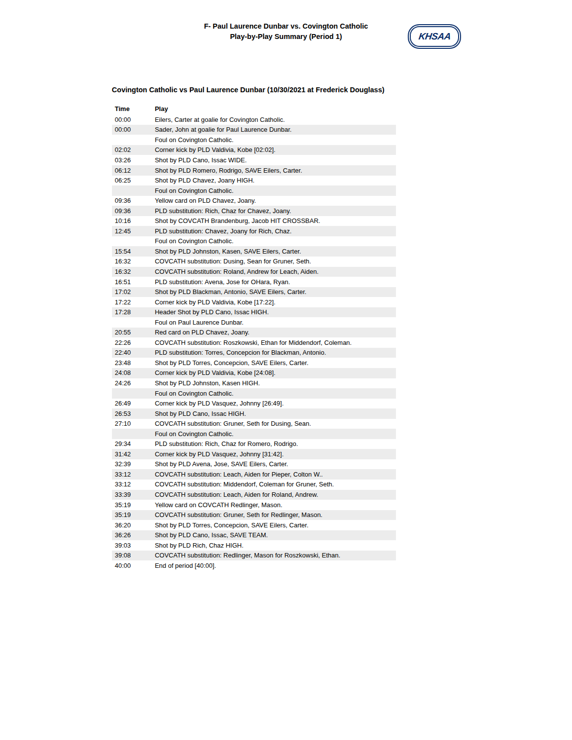F- Paul Laurence Dunbar vs. Covington Catholic
Play-by-Play Summary (Period 1)
KHSAA
Covington Catholic vs Paul Laurence Dunbar (10/30/2021 at Frederick Douglass)
| Time | Play |
| --- | --- |
| 00:00 | Eilers, Carter at goalie for Covington Catholic. |
| 00:00 | Sader, John at goalie for Paul Laurence Dunbar. |
| | Foul on Covington Catholic. |
| 02:02 | Corner kick by PLD Valdivia, Kobe [02:02]. |
| 03:26 | Shot by PLD Cano, Issac WIDE. |
| 06:12 | Shot by PLD Romero, Rodrigo, SAVE Eilers, Carter. |
| 06:25 | Shot by PLD Chavez, Joany HIGH. |
| | Foul on Covington Catholic. |
| 09:36 | Yellow card on PLD Chavez, Joany. |
| 09:36 | PLD substitution: Rich, Chaz for Chavez, Joany. |
| 10:16 | Shot by COVCATH Brandenburg, Jacob HIT CROSSBAR. |
| 12:45 | PLD substitution: Chavez, Joany for Rich, Chaz. |
| | Foul on Covington Catholic. |
| 15:54 | Shot by PLD Johnston, Kasen, SAVE Eilers, Carter. |
| 16:32 | COVCATH substitution: Dusing, Sean for Gruner, Seth. |
| 16:32 | COVCATH substitution: Roland, Andrew for Leach, Aiden. |
| 16:51 | PLD substitution: Avena, Jose for OHara, Ryan. |
| 17:02 | Shot by PLD Blackman, Antonio, SAVE Eilers, Carter. |
| 17:22 | Corner kick by PLD Valdivia, Kobe [17:22]. |
| 17:28 | Header Shot by PLD Cano, Issac HIGH. |
| | Foul on Paul Laurence Dunbar. |
| 20:55 | Red card on PLD Chavez, Joany. |
| 22:26 | COVCATH substitution: Roszkowski, Ethan for Middendorf, Coleman. |
| 22:40 | PLD substitution: Torres, Concepcion for Blackman, Antonio. |
| 23:48 | Shot by PLD Torres, Concepcion, SAVE Eilers, Carter. |
| 24:08 | Corner kick by PLD Valdivia, Kobe [24:08]. |
| 24:26 | Shot by PLD Johnston, Kasen HIGH. |
| | Foul on Covington Catholic. |
| 26:49 | Corner kick by PLD Vasquez, Johnny [26:49]. |
| 26:53 | Shot by PLD Cano, Issac HIGH. |
| 27:10 | COVCATH substitution: Gruner, Seth for Dusing, Sean. |
| | Foul on Covington Catholic. |
| 29:34 | PLD substitution: Rich, Chaz for Romero, Rodrigo. |
| 31:42 | Corner kick by PLD Vasquez, Johnny [31:42]. |
| 32:39 | Shot by PLD Avena, Jose, SAVE Eilers, Carter. |
| 33:12 | COVCATH substitution: Leach, Aiden for Pieper, Colton W.. |
| 33:12 | COVCATH substitution: Middendorf, Coleman for Gruner, Seth. |
| 33:39 | COVCATH substitution: Leach, Aiden for Roland, Andrew. |
| 35:19 | Yellow card on COVCATH Redlinger, Mason. |
| 35:19 | COVCATH substitution: Gruner, Seth for Redlinger, Mason. |
| 36:20 | Shot by PLD Torres, Concepcion, SAVE Eilers, Carter. |
| 36:26 | Shot by PLD Cano, Issac, SAVE TEAM. |
| 39:03 | Shot by PLD Rich, Chaz HIGH. |
| 39:08 | COVCATH substitution: Redlinger, Mason for Roszkowski, Ethan. |
| 40:00 | End of period [40:00]. |